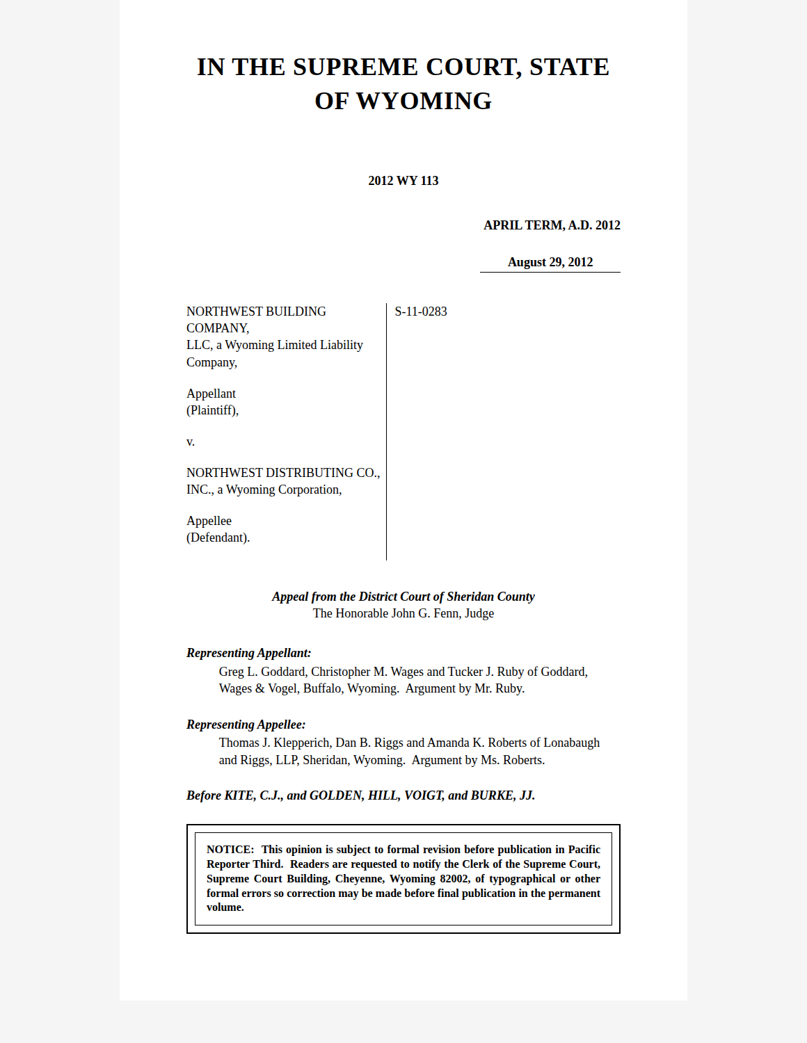IN THE SUPREME COURT, STATE OF WYOMING
2012 WY 113
APRIL TERM, A.D. 2012
August 29, 2012
| NORTHWEST BUILDING COMPANY, LLC, a Wyoming Limited Liability Company, Appellant (Plaintiff), v. NORTHWEST DISTRIBUTING CO., INC., a Wyoming Corporation, Appellee (Defendant). | | S-11-0283 |
Appeal from the District Court of Sheridan County
The Honorable John G. Fenn, Judge
Representing Appellant:
Greg L. Goddard, Christopher M. Wages and Tucker J. Ruby of Goddard, Wages & Vogel, Buffalo, Wyoming. Argument by Mr. Ruby.
Representing Appellee:
Thomas J. Klepperich, Dan B. Riggs and Amanda K. Roberts of Lonabaugh and Riggs, LLP, Sheridan, Wyoming. Argument by Ms. Roberts.
Before KITE, C.J., and GOLDEN, HILL, VOIGT, and BURKE, JJ.
NOTICE: This opinion is subject to formal revision before publication in Pacific Reporter Third. Readers are requested to notify the Clerk of the Supreme Court, Supreme Court Building, Cheyenne, Wyoming 82002, of typographical or other formal errors so correction may be made before final publication in the permanent volume.